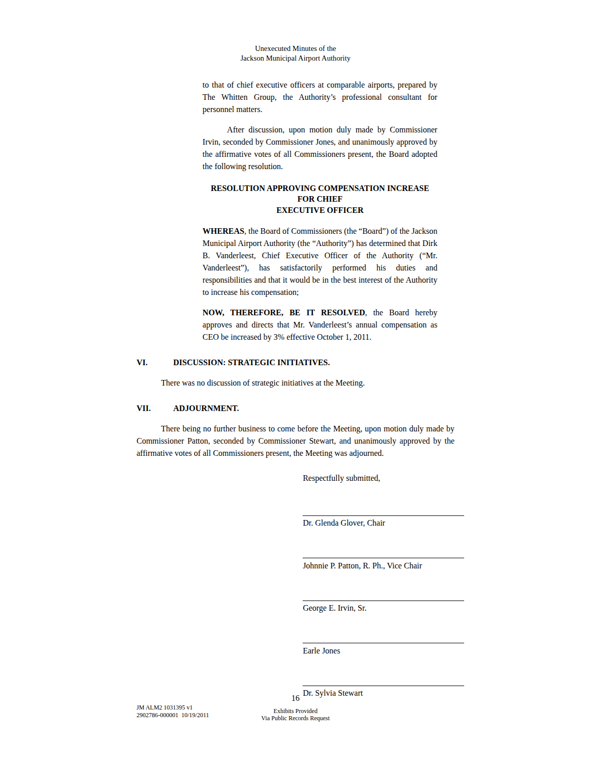Unexecuted Minutes of the
Jackson Municipal Airport Authority
to that of chief executive officers at comparable airports, prepared by The Whitten Group, the Authority’s professional consultant for personnel matters.
After discussion, upon motion duly made by Commissioner Irvin, seconded by Commissioner Jones, and unanimously approved by the affirmative votes of all Commissioners present, the Board adopted the following resolution.
RESOLUTION APPROVING COMPENSATION INCREASE FOR CHIEF
EXECUTIVE OFFICER
WHEREAS, the Board of Commissioners (the “Board”) of the Jackson Municipal Airport Authority (the “Authority”) has determined that Dirk B. Vanderleest, Chief Executive Officer of the Authority (“Mr. Vanderleest”), has satisfactorily performed his duties and responsibilities and that it would be in the best interest of the Authority to increase his compensation;
NOW, THEREFORE, BE IT RESOLVED, the Board hereby approves and directs that Mr. Vanderleest’s annual compensation as CEO be increased by 3% effective October 1, 2011.
VI. Discussion: Strategic Initiatives.
There was no discussion of strategic initiatives at the Meeting.
VII. Adjournment.
There being no further business to come before the Meeting, upon motion duly made by Commissioner Patton, seconded by Commissioner Stewart, and unanimously approved by the affirmative votes of all Commissioners present, the Meeting was adjourned.
Respectfully submitted,
Dr. Glenda Glover, Chair
Johnnie P. Patton, R. Ph., Vice Chair
George E. Irvin, Sr.
Earle Jones
Dr. Sylvia Stewart
16
JM ALM2 1031395 v1
2902786-000001 10/19/2011
Exhibits Provided
Via Public Records Request